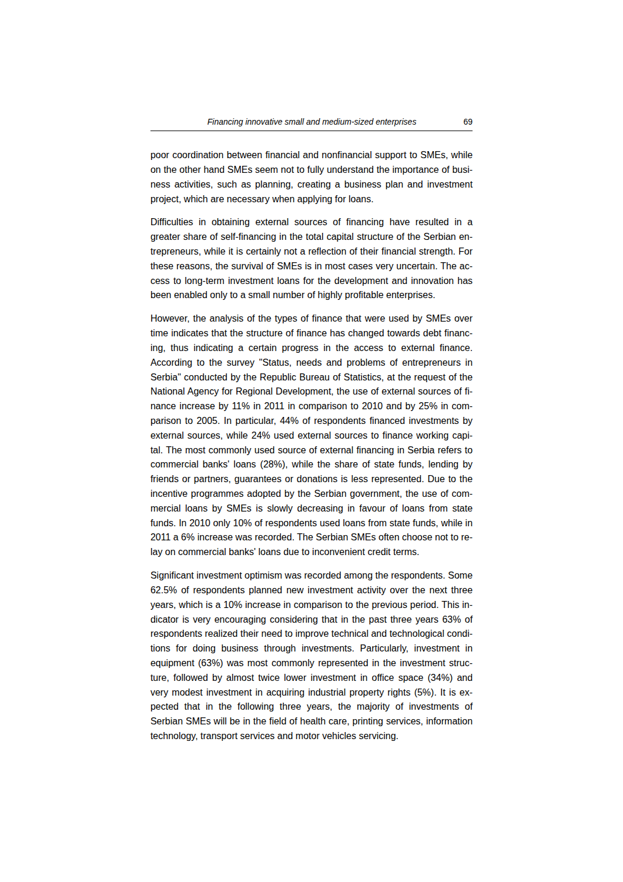Financing innovative small and medium-sized enterprises 69
poor coordination between financial and nonfinancial support to SMEs, while on the other hand SMEs seem not to fully understand the importance of business activities, such as planning, creating a business plan and investment project, which are necessary when applying for loans.
Difficulties in obtaining external sources of financing have resulted in a greater share of self-financing in the total capital structure of the Serbian entrepreneurs, while it is certainly not a reflection of their financial strength. For these reasons, the survival of SMEs is in most cases very uncertain. The access to long-term investment loans for the development and innovation has been enabled only to a small number of highly profitable enterprises.
However, the analysis of the types of finance that were used by SMEs over time indicates that the structure of finance has changed towards debt financing, thus indicating a certain progress in the access to external finance. According to the survey "Status, needs and problems of entrepreneurs in Serbia" conducted by the Republic Bureau of Statistics, at the request of the National Agency for Regional Development, the use of external sources of finance increase by 11% in 2011 in comparison to 2010 and by 25% in comparison to 2005. In particular, 44% of respondents financed investments by external sources, while 24% used external sources to finance working capital. The most commonly used source of external financing in Serbia refers to commercial banks' loans (28%), while the share of state funds, lending by friends or partners, guarantees or donations is less represented. Due to the incentive programmes adopted by the Serbian government, the use of commercial loans by SMEs is slowly decreasing in favour of loans from state funds. In 2010 only 10% of respondents used loans from state funds, while in 2011 a 6% increase was recorded. The Serbian SMEs often choose not to relay on commercial banks' loans due to inconvenient credit terms.
Significant investment optimism was recorded among the respondents. Some 62.5% of respondents planned new investment activity over the next three years, which is a 10% increase in comparison to the previous period. This indicator is very encouraging considering that in the past three years 63% of respondents realized their need to improve technical and technological conditions for doing business through investments. Particularly, investment in equipment (63%) was most commonly represented in the investment structure, followed by almost twice lower investment in office space (34%) and very modest investment in acquiring industrial property rights (5%). It is expected that in the following three years, the majority of investments of Serbian SMEs will be in the field of health care, printing services, information technology, transport services and motor vehicles servicing.